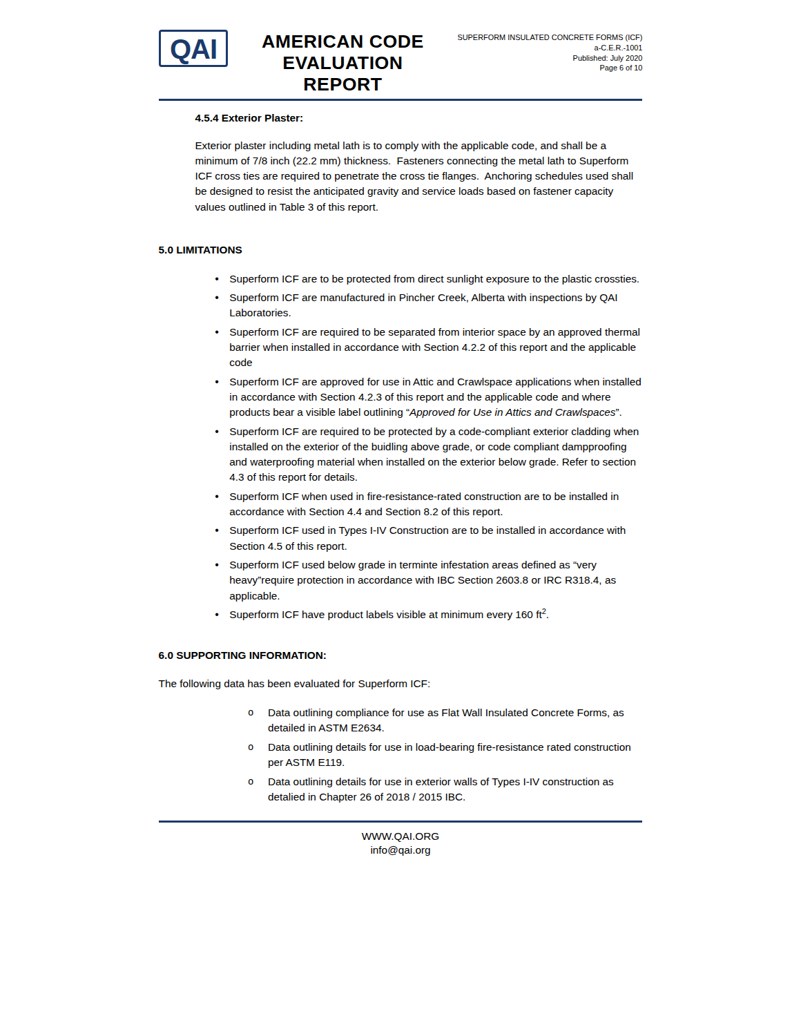QAI
AMERICAN CODE
EVALUATION REPORT
SUPERFORM INSULATED CONCRETE FORMS (ICF)
a-C.E.R.-1001
Published: July 2020
Page 6 of 10
4.5.4 Exterior Plaster:
Exterior plaster including metal lath is to comply with the applicable code, and shall be a minimum of 7/8 inch (22.2 mm) thickness. Fasteners connecting the metal lath to Superform ICF cross ties are required to penetrate the cross tie flanges. Anchoring schedules used shall be designed to resist the anticipated gravity and service loads based on fastener capacity values outlined in Table 3 of this report.
5.0 LIMITATIONS
Superform ICF are to be protected from direct sunlight exposure to the plastic crossties.
Superform ICF are manufactured in Pincher Creek, Alberta with inspections by QAI Laboratories.
Superform ICF are required to be separated from interior space by an approved thermal barrier when installed in accordance with Section 4.2.2 of this report and the applicable code
Superform ICF are approved for use in Attic and Crawlspace applications when installed in accordance with Section 4.2.3 of this report and the applicable code and where products bear a visible label outlining “Approved for Use in Attics and Crawlspaces”.
Superform ICF are required to be protected by a code-compliant exterior cladding when installed on the exterior of the buidling above grade, or code compliant dampproofing and waterproofing material when installed on the exterior below grade. Refer to section 4.3 of this report for details.
Superform ICF when used in fire-resistance-rated construction are to be installed in accordance with Section 4.4 and Section 8.2 of this report.
Superform ICF used in Types I-IV Construction are to be installed in accordance with Section 4.5 of this report.
Superform ICF used below grade in terminte infestation areas defined as “very heavy”require protection in accordance with IBC Section 2603.8 or IRC R318.4, as applicable.
Superform ICF have product labels visible at minimum every 160 ft2.
6.0 SUPPORTING INFORMATION:
The following data has been evaluated for Superform ICF:
Data outlining compliance for use as Flat Wall Insulated Concrete Forms, as detailed in ASTM E2634.
Data outlining details for use in load-bearing fire-resistance rated construction per ASTM E119.
Data outlining details for use in exterior walls of Types I-IV construction as detalied in Chapter 26 of 2018 / 2015 IBC.
WWW.QAI.ORG
info@qai.org